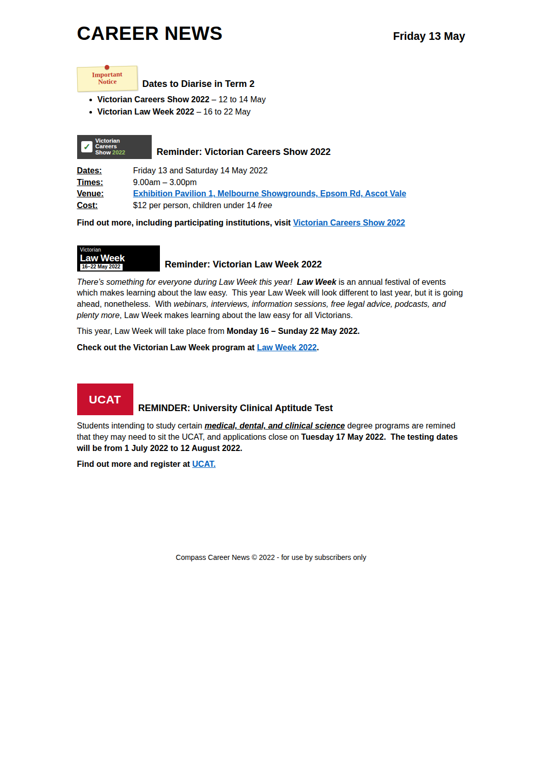CAREER NEWS
Friday 13 May
Important
Notice
Dates to Diarise in Term 2
Victorian Careers Show 2022 – 12 to 14 May
Victorian Law Week 2022 – 16 to 22 May
✓ Victorian
Careers
Show 2022
Reminder: Victorian Careers Show 2022
Dates: Friday 13 and Saturday 14 May 2022
Times: 9.00am – 3.00pm
Venue: Exhibition Pavilion 1, Melbourne Showgrounds, Epsom Rd, Ascot Vale
Cost: $12 per person, children under 14 free
Find out more, including participating institutions, visit Victorian Careers Show 2022
Victorian
Law Week
16–22 May 2022
Reminder: Victorian Law Week 2022
There’s something for everyone during Law Week this year! Law Week is an annual festival of events which makes learning about the law easy. This year Law Week will look different to last year, but it is going ahead, nonetheless. With webinars, interviews, information sessions, free legal advice, podcasts, and plenty more, Law Week makes learning about the law easy for all Victorians.
This year, Law Week will take place from Monday 16 – Sunday 22 May 2022.
Check out the Victorian Law Week program at Law Week 2022.
UCAT
REMINDER: University Clinical Aptitude Test
Students intending to study certain medical, dental, and clinical science degree programs are remined that they may need to sit the UCAT, and applications close on Tuesday 17 May 2022. The testing dates will be from 1 July 2022 to 12 August 2022.
Find out more and register at UCAT.
Compass Career News © 2022 - for use by subscribers only